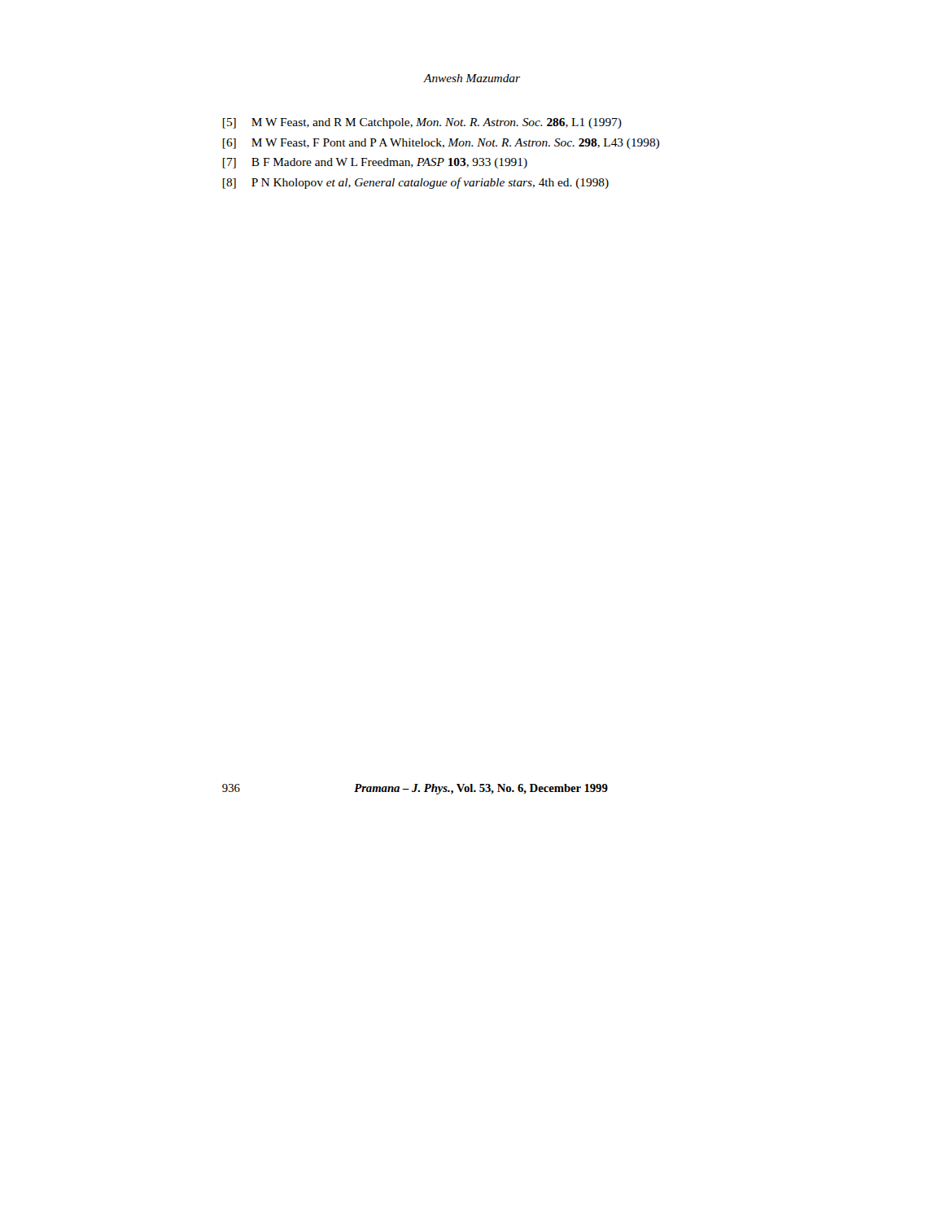Anwesh Mazumdar
[5] M W Feast, and R M Catchpole, Mon. Not. R. Astron. Soc. 286, L1 (1997)
[6] M W Feast, F Pont and P A Whitelock, Mon. Not. R. Astron. Soc. 298, L43 (1998)
[7] B F Madore and W L Freedman, PASP 103, 933 (1991)
[8] P N Kholopov et al, General catalogue of variable stars, 4th ed. (1998)
936
Pramana – J. Phys., Vol. 53, No. 6, December 1999